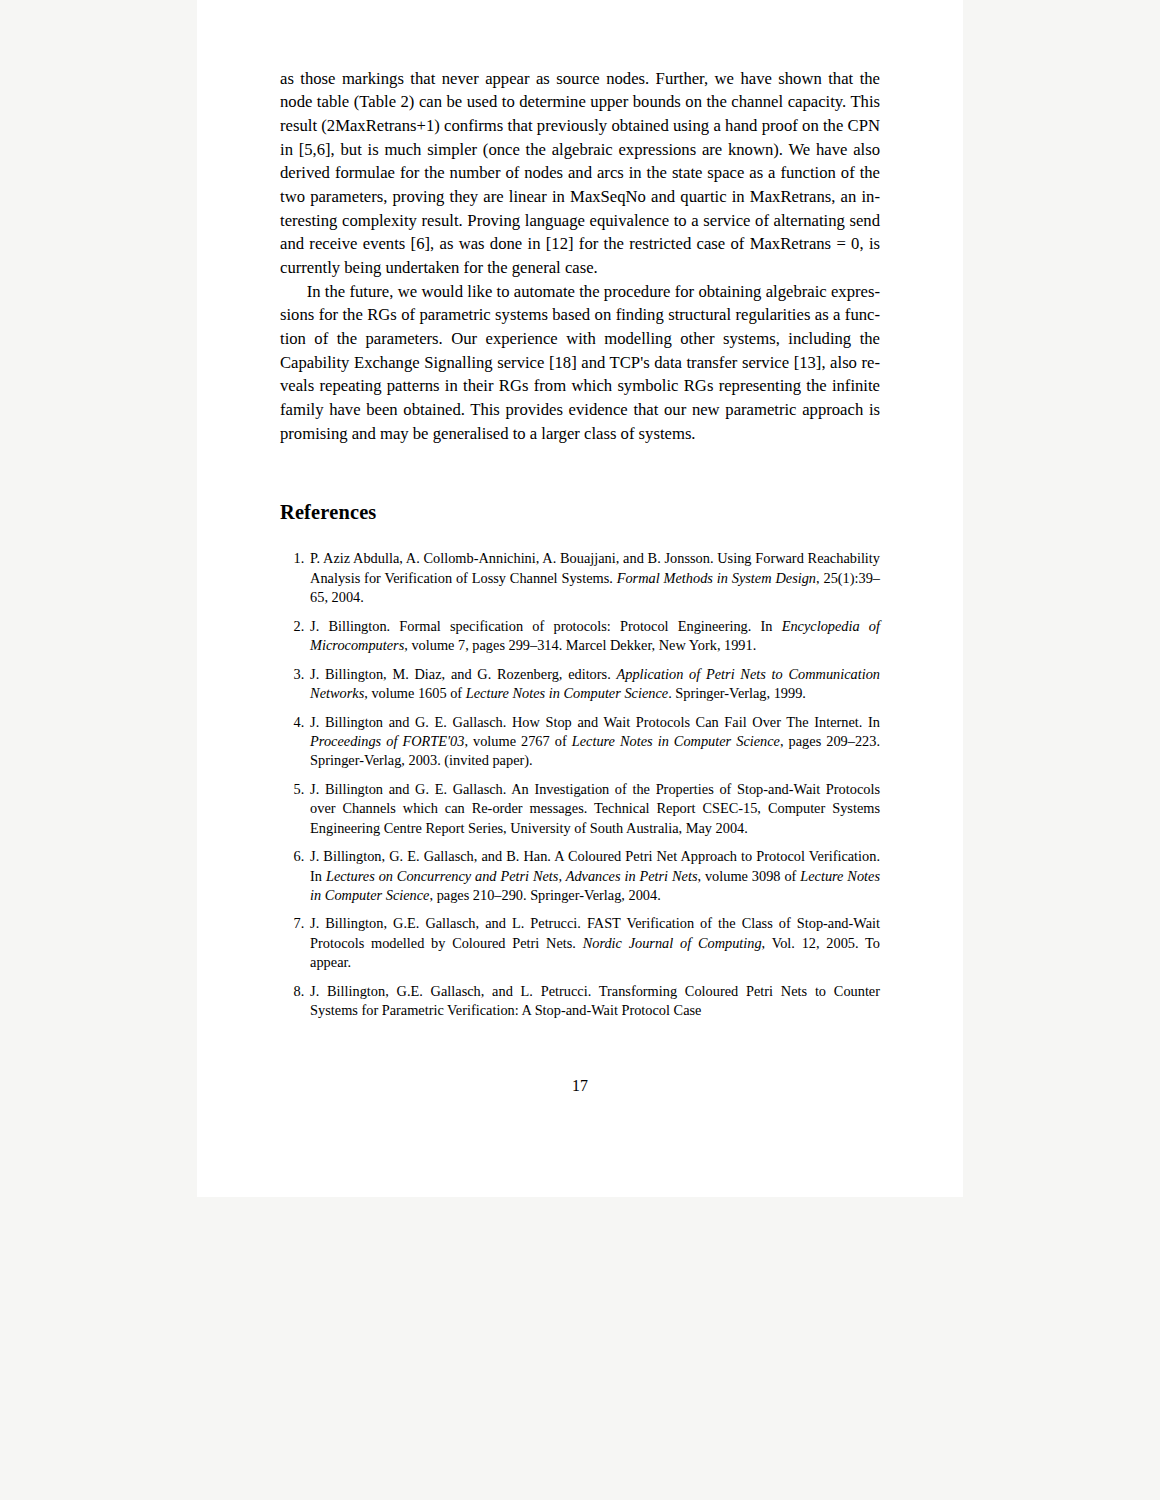as those markings that never appear as source nodes. Further, we have shown that the node table (Table 2) can be used to determine upper bounds on the channel capacity. This result (2MaxRetrans+1) confirms that previously obtained using a hand proof on the CPN in [5,6], but is much simpler (once the algebraic expressions are known). We have also derived formulae for the number of nodes and arcs in the state space as a function of the two parameters, proving they are linear in MaxSeqNo and quartic in MaxRetrans, an interesting complexity result. Proving language equivalence to a service of alternating send and receive events [6], as was done in [12] for the restricted case of MaxRetrans = 0, is currently being undertaken for the general case.
In the future, we would like to automate the procedure for obtaining algebraic expressions for the RGs of parametric systems based on finding structural regularities as a function of the parameters. Our experience with modelling other systems, including the Capability Exchange Signalling service [18] and TCP's data transfer service [13], also reveals repeating patterns in their RGs from which symbolic RGs representing the infinite family have been obtained. This provides evidence that our new parametric approach is promising and may be generalised to a larger class of systems.
References
1. P. Aziz Abdulla, A. Collomb-Annichini, A. Bouajjani, and B. Jonsson. Using Forward Reachability Analysis for Verification of Lossy Channel Systems. Formal Methods in System Design, 25(1):39–65, 2004.
2. J. Billington. Formal specification of protocols: Protocol Engineering. In Encyclopedia of Microcomputers, volume 7, pages 299–314. Marcel Dekker, New York, 1991.
3. J. Billington, M. Diaz, and G. Rozenberg, editors. Application of Petri Nets to Communication Networks, volume 1605 of Lecture Notes in Computer Science. Springer-Verlag, 1999.
4. J. Billington and G. E. Gallasch. How Stop and Wait Protocols Can Fail Over The Internet. In Proceedings of FORTE'03, volume 2767 of Lecture Notes in Computer Science, pages 209–223. Springer-Verlag, 2003. (invited paper).
5. J. Billington and G. E. Gallasch. An Investigation of the Properties of Stop-and-Wait Protocols over Channels which can Re-order messages. Technical Report CSEC-15, Computer Systems Engineering Centre Report Series, University of South Australia, May 2004.
6. J. Billington, G. E. Gallasch, and B. Han. A Coloured Petri Net Approach to Protocol Verification. In Lectures on Concurrency and Petri Nets, Advances in Petri Nets, volume 3098 of Lecture Notes in Computer Science, pages 210–290. Springer-Verlag, 2004.
7. J. Billington, G.E. Gallasch, and L. Petrucci. FAST Verification of the Class of Stop-and-Wait Protocols modelled by Coloured Petri Nets. Nordic Journal of Computing, Vol. 12, 2005. To appear.
8. J. Billington, G.E. Gallasch, and L. Petrucci. Transforming Coloured Petri Nets to Counter Systems for Parametric Verification: A Stop-and-Wait Protocol Case
17